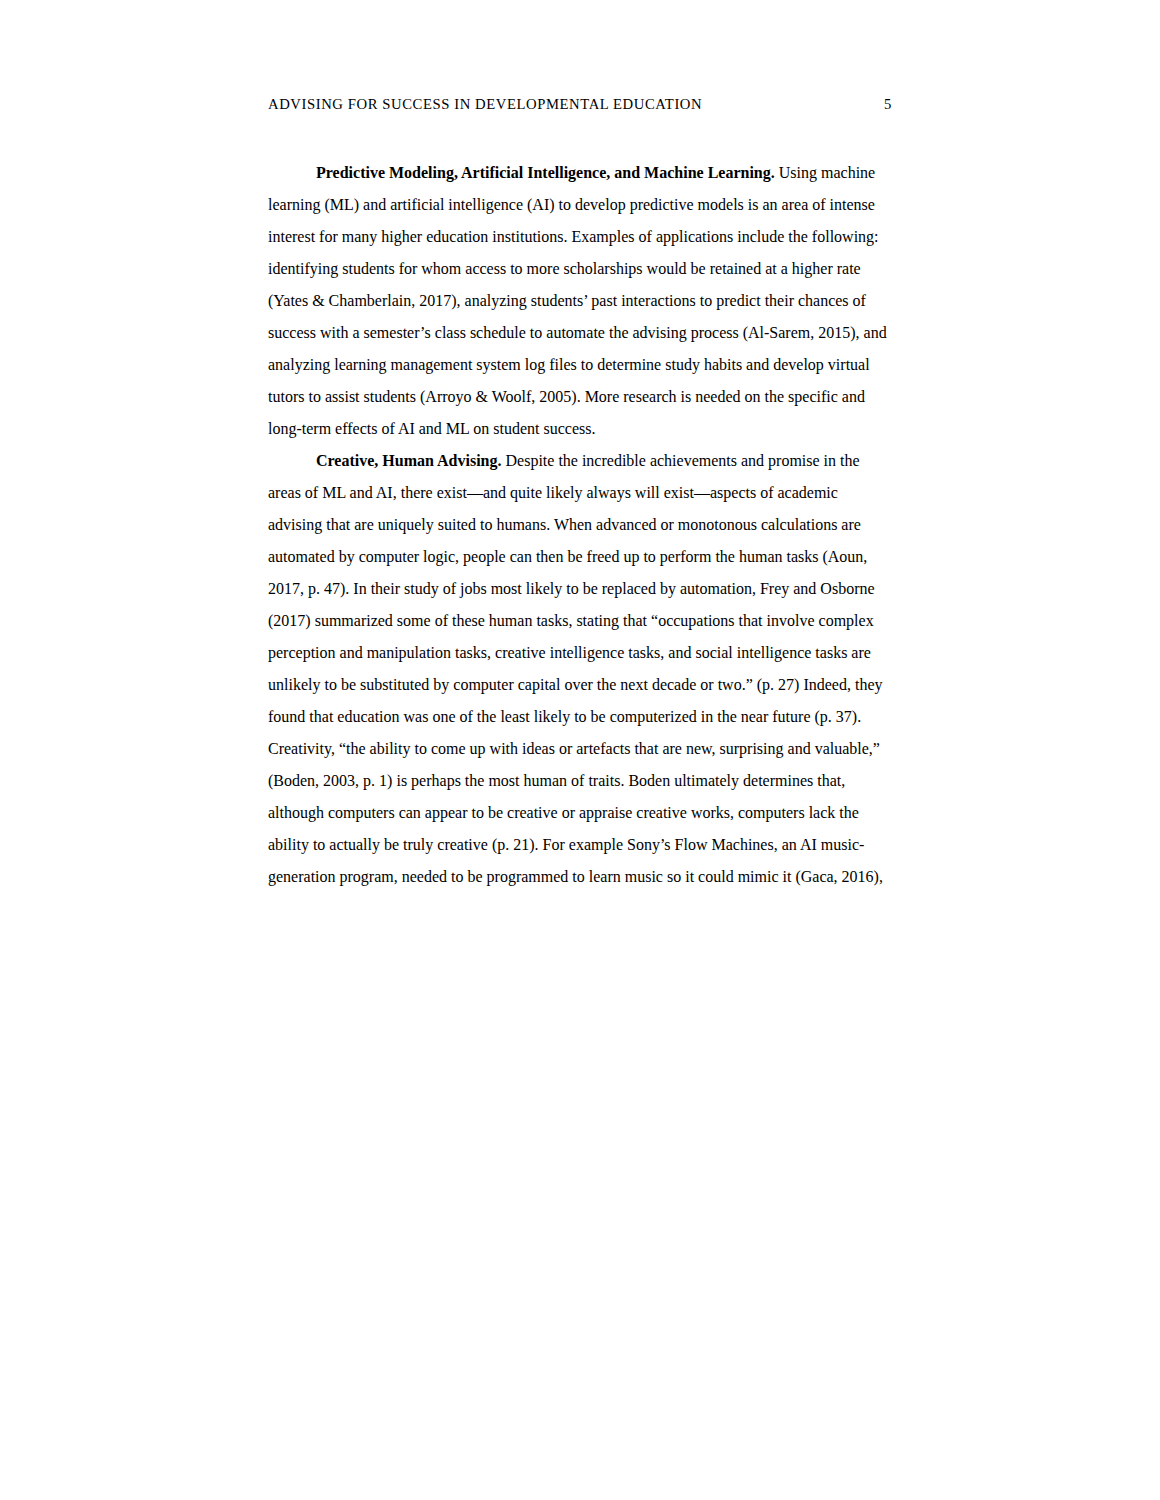Advising for Success in Developmental Education 5
Predictive Modeling, Artificial Intelligence, and Machine Learning. Using machine learning (ML) and artificial intelligence (AI) to develop predictive models is an area of intense interest for many higher education institutions. Examples of applications include the following: identifying students for whom access to more scholarships would be retained at a higher rate (Yates & Chamberlain, 2017), analyzing students’ past interactions to predict their chances of success with a semester’s class schedule to automate the advising process (Al-Sarem, 2015), and analyzing learning management system log files to determine study habits and develop virtual tutors to assist students (Arroyo & Woolf, 2005). More research is needed on the specific and long-term effects of AI and ML on student success.
Creative, Human Advising. Despite the incredible achievements and promise in the areas of ML and AI, there exist—and quite likely always will exist—aspects of academic advising that are uniquely suited to humans. When advanced or monotonous calculations are automated by computer logic, people can then be freed up to perform the human tasks (Aoun, 2017, p. 47). In their study of jobs most likely to be replaced by automation, Frey and Osborne (2017) summarized some of these human tasks, stating that “occupations that involve complex perception and manipulation tasks, creative intelligence tasks, and social intelligence tasks are unlikely to be substituted by computer capital over the next decade or two.” (p. 27) Indeed, they found that education was one of the least likely to be computerized in the near future (p. 37). Creativity, “the ability to come up with ideas or artefacts that are new, surprising and valuable,” (Boden, 2003, p. 1) is perhaps the most human of traits. Boden ultimately determines that, although computers can appear to be creative or appraise creative works, computers lack the ability to actually be truly creative (p. 21). For example Sony’s Flow Machines, an AI music-generation program, needed to be programmed to learn music so it could mimic it (Gaca, 2016),